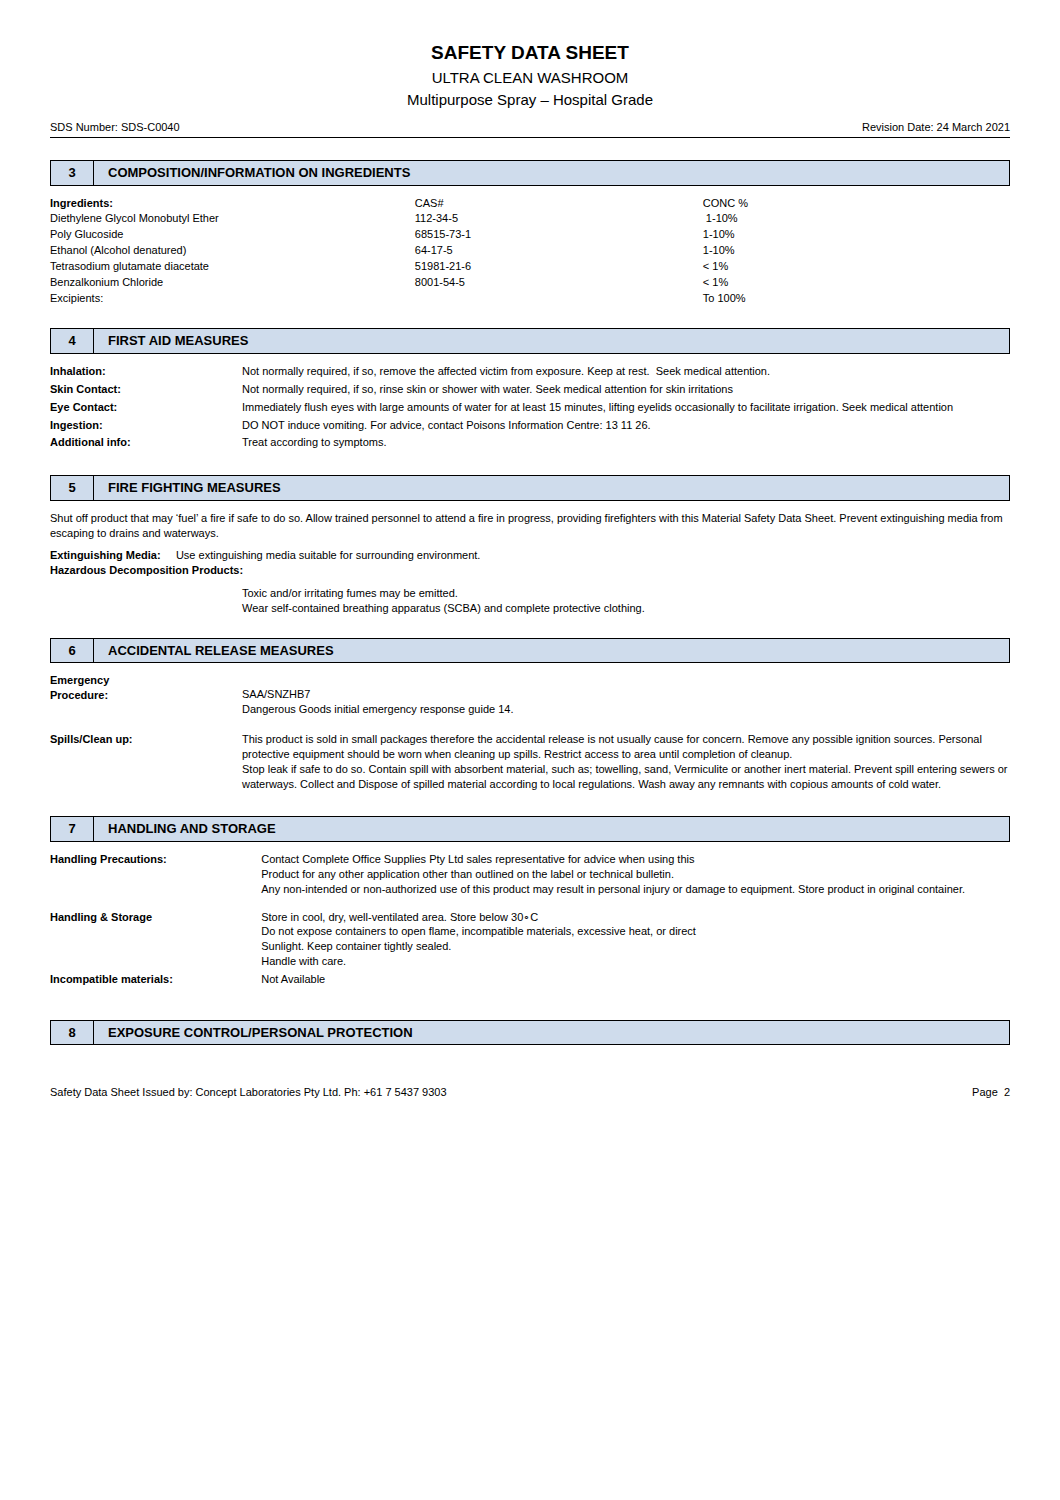SAFETY DATA SHEET
ULTRA CLEAN WASHROOM
Multipurpose Spray – Hospital Grade
SDS Number: SDS-C0040 Revision Date: 24 March 2021
3
COMPOSITION/INFORMATION ON INGREDIENTS
| Ingredients: | CAS# | CONC % |
| Diethylene Glycol Monobutyl Ether | 112-34-5 | 1-10% |
| Poly Glucoside | 68515-73-1 | 1-10% |
| Ethanol (Alcohol denatured) | 64-17-5 | 1-10% |
| Tetrasodium glutamate diacetate | 51981-21-6 | < 1% |
| Benzalkonium Chloride | 8001-54-5 | < 1% |
| Excipients: | | To 100% |
4
FIRST AID MEASURES
| Inhalation: | Not normally required, if so, remove the affected victim from exposure. Keep at rest. Seek medical attention. |
| Skin Contact: | Not normally required, if so, rinse skin or shower with water. Seek medical attention for skin irritations |
| Eye Contact: | Immediately flush eyes with large amounts of water for at least 15 minutes, lifting eyelids occasionally to facilitate irrigation. Seek medical attention |
| Ingestion: | DO NOT induce vomiting. For advice, contact Poisons Information Centre: 13 11 26. |
| Additional info: | Treat according to symptoms. |
5
FIRE FIGHTING MEASURES
Shut off product that may ‘fuel’ a fire if safe to do so. Allow trained personnel to attend a fire in progress, providing firefighters with this Material Safety Data Sheet. Prevent extinguishing media from escaping to drains and waterways.
Extinguishing Media: Use extinguishing media suitable for surrounding environment.
Hazardous Decomposition Products:
Toxic and/or irritating fumes may be emitted.
Wear self-contained breathing apparatus (SCBA) and complete protective clothing.
6
ACCIDENTAL RELEASE MEASURES
| Emergency Procedure: | SAA/SNZHB7 Dangerous Goods initial emergency response guide 14. |
| Spills/Clean up: | This product is sold in small packages therefore the accidental release is not usually cause for concern. Remove any possible ignition sources. Personal protective equipment should be worn when cleaning up spills. Restrict access to area until completion of cleanup. Stop leak if safe to do so. Contain spill with absorbent material, such as; towelling, sand, Vermiculite or another inert material. Prevent spill entering sewers or waterways. Collect and Dispose of spilled material according to local regulations. Wash away any remnants with copious amounts of cold water. |
7
HANDLING AND STORAGE
| Handling Precautions: | Contact Complete Office Supplies Pty Ltd sales representative for advice when using this Product for any other application other than outlined on the label or technical bulletin. Any non-intended or non-authorized use of this product may result in personal injury or damage to equipment. Store product in original container. |
| Handling & Storage | Store in cool, dry, well-ventilated area. Store below 30∘C Do not expose containers to open flame, incompatible materials, excessive heat, or direct Sunlight. Keep container tightly sealed. Handle with care. |
| Incompatible materials: | Not Available |
8
EXPOSURE CONTROL/PERSONAL PROTECTION
Safety Data Sheet Issued by: Concept Laboratories Pty Ltd. Ph: +61 7 5437 9303 Page 2